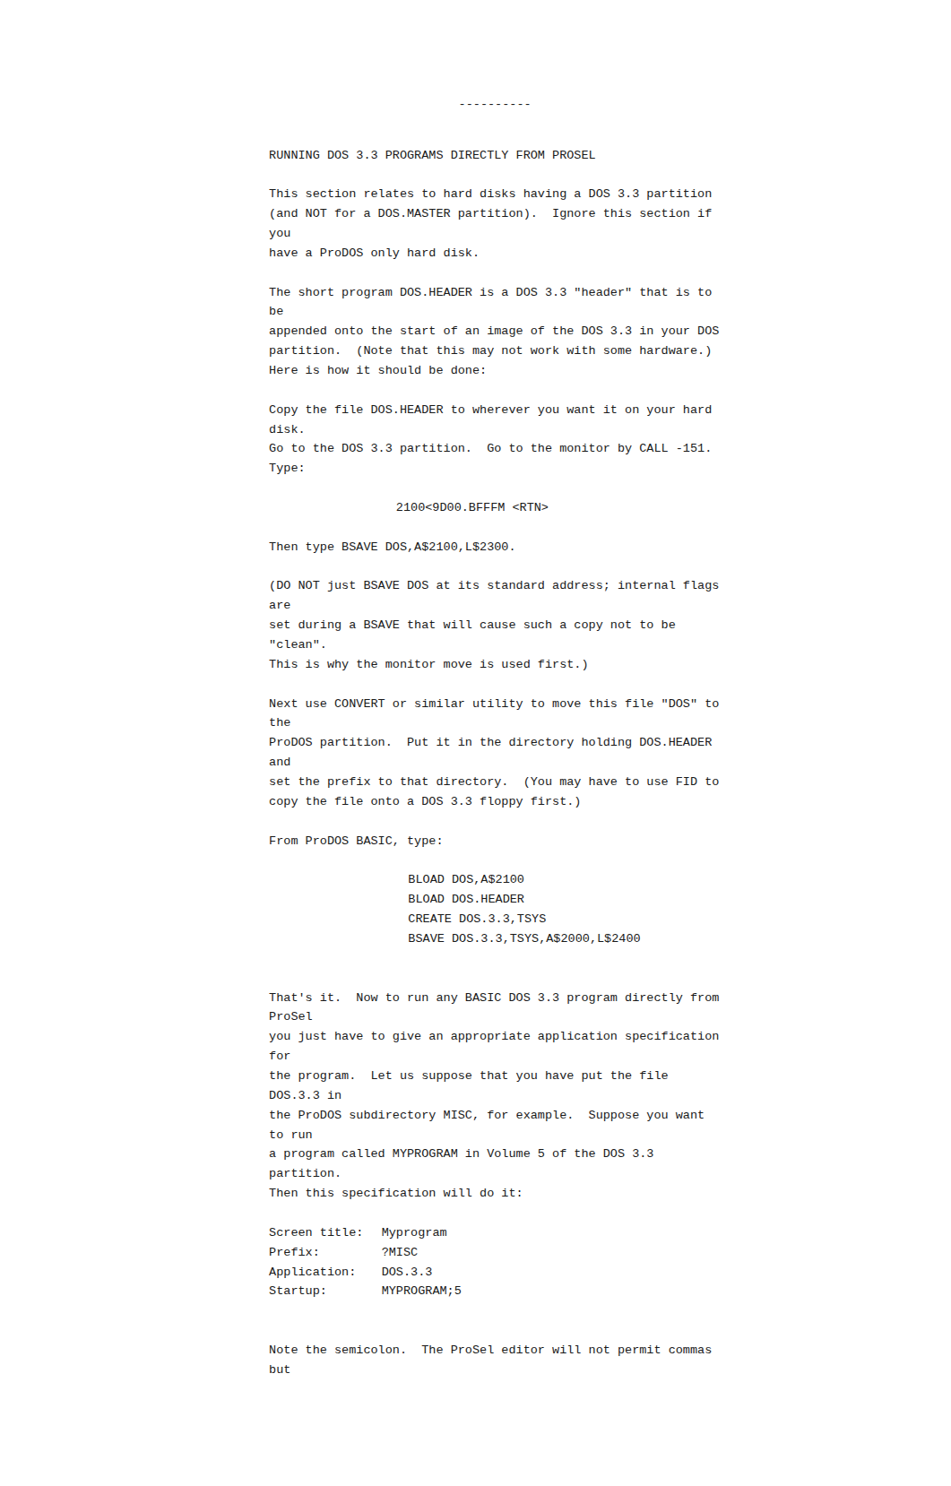----------
RUNNING DOS 3.3 PROGRAMS DIRECTLY FROM PROSEL
This section relates to hard disks having a DOS 3.3 partition
(and NOT for a DOS.MASTER partition). Ignore this section if you
have a ProDOS only hard disk.
The short program DOS.HEADER is a DOS 3.3 "header" that is to be
appended onto the start of an image of the DOS 3.3 in your DOS
partition. (Note that this may not work with some hardware.)
Here is how it should be done:
Copy the file DOS.HEADER to wherever you want it on your hard disk.
Go to the DOS 3.3 partition. Go to the monitor by CALL -151. Type:
2100<9D00.BFFFM <RTN>
Then type BSAVE DOS,A$2100,L$2300.
(DO NOT just BSAVE DOS at its standard address; internal flags are
set during a BSAVE that will cause such a copy not to be "clean".
This is why the monitor move is used first.)
Next use CONVERT or similar utility to move this file "DOS" to the
ProDOS partition. Put it in the directory holding DOS.HEADER and
set the prefix to that directory. (You may have to use FID to
copy the file onto a DOS 3.3 floppy first.)
From ProDOS BASIC, type:
BLOAD DOS,A$2100
BLOAD DOS.HEADER
CREATE DOS.3.3,TSYS
BSAVE DOS.3.3,TSYS,A$2000,L$2400
That's it. Now to run any BASIC DOS 3.3 program directly from ProSel
you just have to give an appropriate application specification for
the program. Let us suppose that you have put the file DOS.3.3 in
the ProDOS subdirectory MISC, for example. Suppose you want to run
a program called MYPROGRAM in Volume 5 of the DOS 3.3 partition.
Then this specification will do it:
| Screen title: | Myprogram |
| Prefix: | ?MISC |
| Application: | DOS.3.3 |
| Startup: | MYPROGRAM;5 |
Note the semicolon. The ProSel editor will not permit commas but